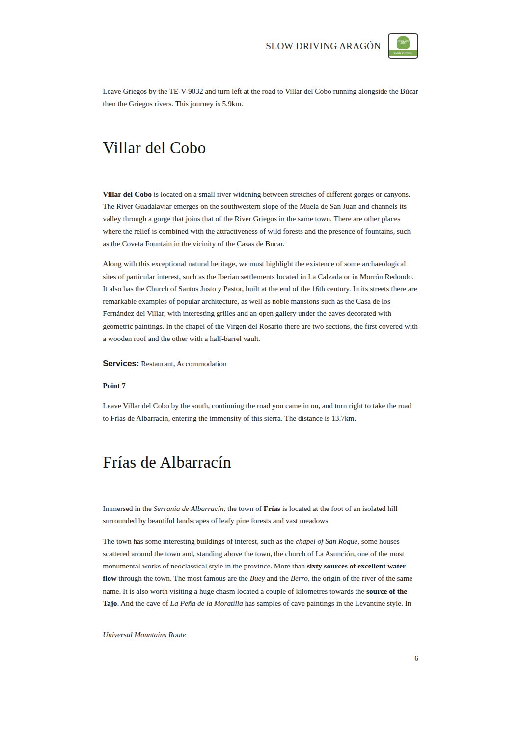SLOW DRIVING ARAGÓN
ARAGÓN
AND
SLOW DRIVING
Leave Griegos by the TE-V-9032 and turn left at the road to Villar del Cobo running alongside the Búcar then the Griegos rivers. This journey is 5.9km.
Villar del Cobo
Villar del Cobo is located on a small river widening between stretches of different gorges or canyons. The River Guadalaviar emerges on the southwestern slope of the Muela de San Juan and channels its valley through a gorge that joins that of the River Griegos in the same town. There are other places where the relief is combined with the attractiveness of wild forests and the presence of fountains, such as the Coveta Fountain in the vicinity of the Casas de Bucar.
Along with this exceptional natural heritage, we must highlight the existence of some archaeological sites of particular interest, such as the Iberian settlements located in La Calzada or in Morrón Redondo. It also has the Church of Santos Justo y Pastor, built at the end of the 16th century. In its streets there are remarkable examples of popular architecture, as well as noble mansions such as the Casa de los Fernández del Villar, with interesting grilles and an open gallery under the eaves decorated with geometric paintings. In the chapel of the Virgen del Rosario there are two sections, the first covered with a wooden roof and the other with a half-barrel vault.
Services: Restaurant, Accommodation
Point 7
Leave Villar del Cobo by the south, continuing the road you came in on, and turn right to take the road to Frías de Albarracín, entering the immensity of this sierra. The distance is 13.7km.
Frías de Albarracín
Immersed in the Serrania de Albarracín, the town of Frías is located at the foot of an isolated hill surrounded by beautiful landscapes of leafy pine forests and vast meadows.
The town has some interesting buildings of interest, such as the chapel of San Roque, some houses scattered around the town and, standing above the town, the church of La Asunción, one of the most monumental works of neoclassical style in the province. More than sixty sources of excellent water flow through the town. The most famous are the Buey and the Berro, the origin of the river of the same name. It is also worth visiting a huge chasm located a couple of kilometres towards the source of the Tajo. And the cave of La Peña de la Moratilla has samples of cave paintings in the Levantine style. In
Universal Mountains Route
6